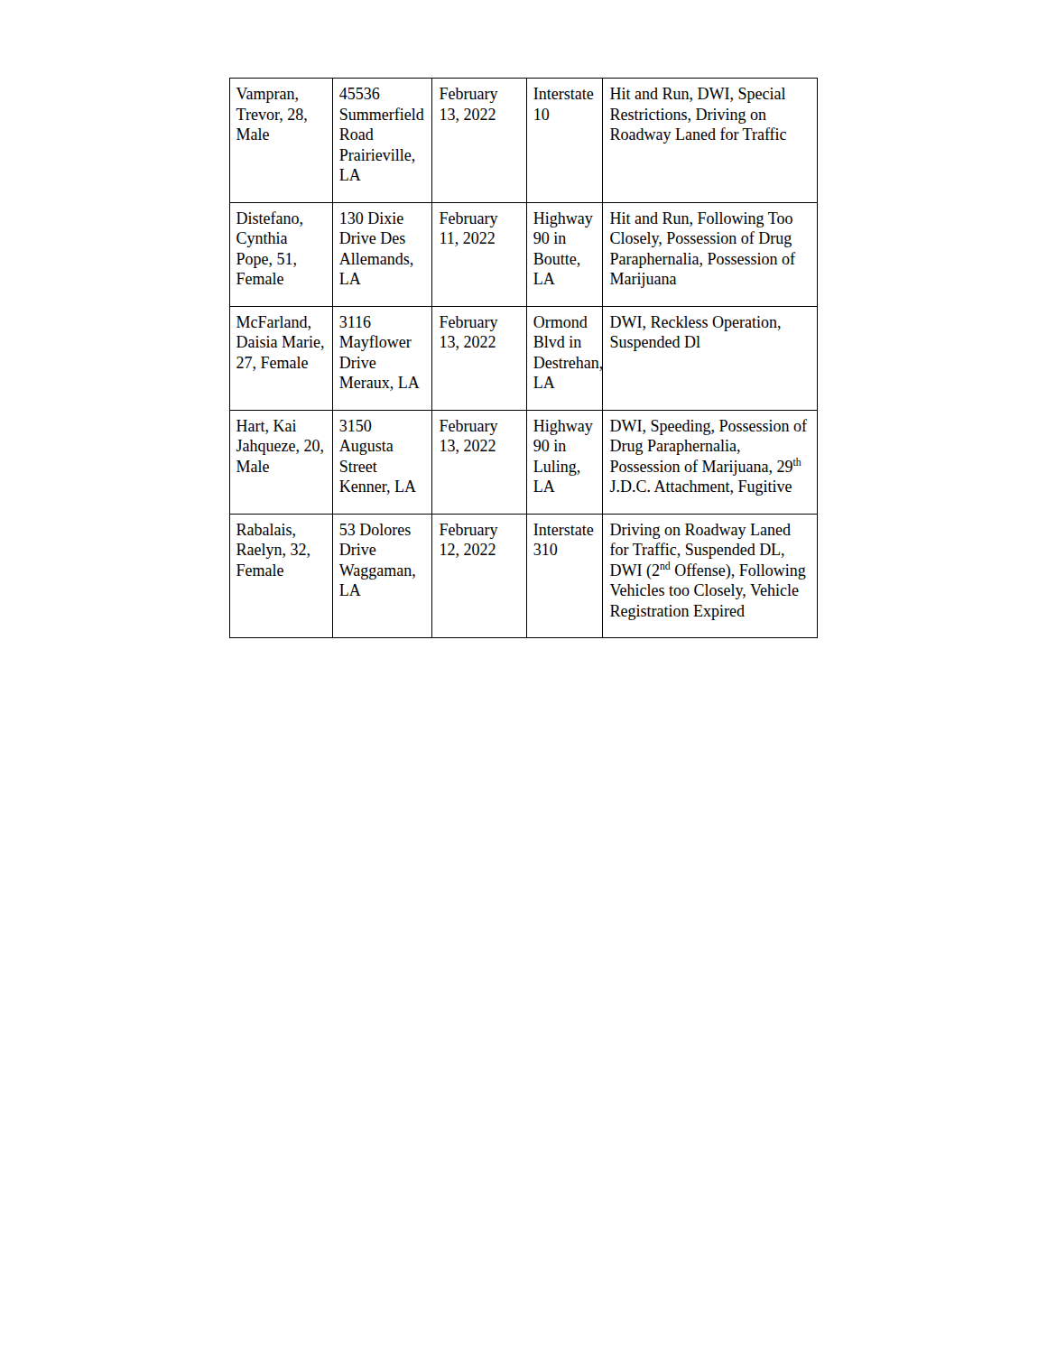| Vampran, Trevor, 28, Male | 45536 Summerfield Road Prairieville, LA | February 13, 2022 | Interstate 10 | Hit and Run, DWI, Special Restrictions, Driving on Roadway Laned for Traffic |
| Distefano, Cynthia Pope, 51, Female | 130 Dixie Drive Des Allemands, LA | February 11, 2022 | Highway 90 in Boutte, LA | Hit and Run, Following Too Closely, Possession of Drug Paraphernalia, Possession of Marijuana |
| McFarland, Daisia Marie, 27, Female | 3116 Mayflower Drive Meraux, LA | February 13, 2022 | Ormond Blvd in Destrehan, LA | DWI, Reckless Operation, Suspended Dl |
| Hart, Kai Jahqueze, 20, Male | 3150 Augusta Street Kenner, LA | February 13, 2022 | Highway 90 in Luling, LA | DWI, Speeding, Possession of Drug Paraphernalia, Possession of Marijuana, 29 th J.D.C. Attachment, Fugitive |
| Rabalais, Raelyn, 32, Female | 53 Dolores Drive Waggaman, LA | February 12, 2022 | Interstate 310 | Driving on Roadway Laned for Traffic, Suspended DL, DWI (2 nd Offense), Following Vehicles too Closely, Vehicle Registration Expired |